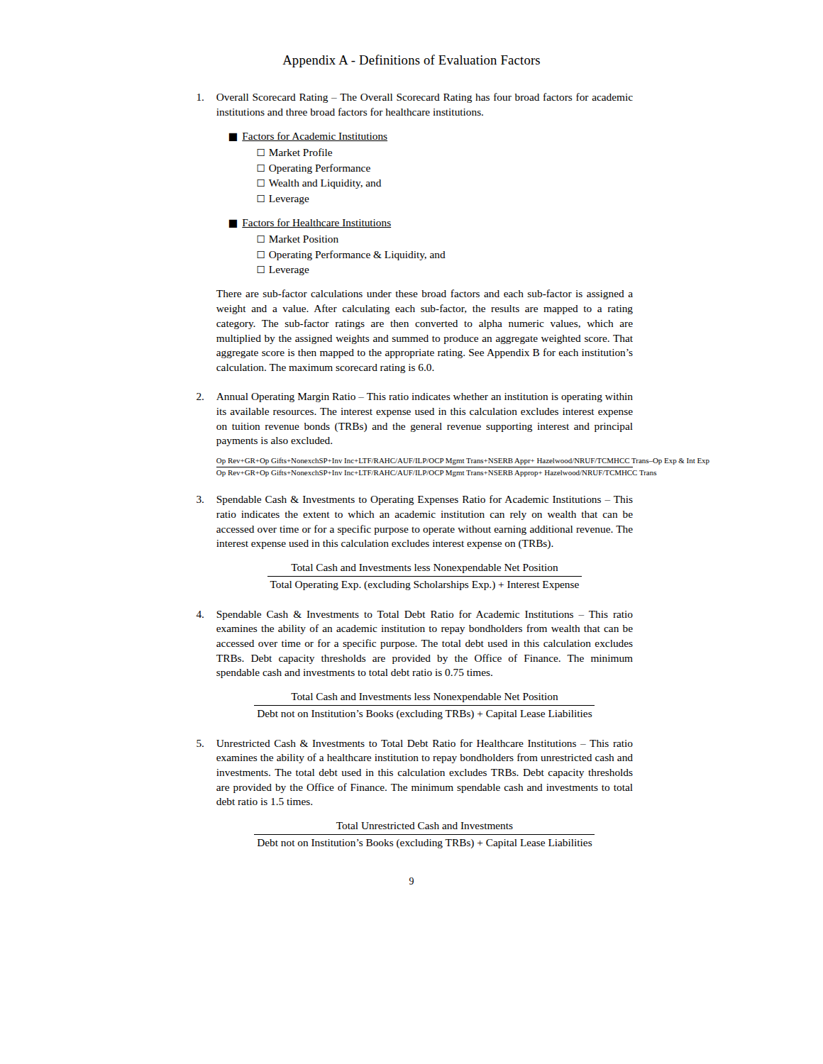Appendix A - Definitions of Evaluation Factors
Overall Scorecard Rating – The Overall Scorecard Rating has four broad factors for academic institutions and three broad factors for healthcare institutions.
■Factors for Academic Institutions
☐Market Profile
☐Operating Performance
☐Wealth and Liquidity, and
☐Leverage
■Factors for Healthcare Institutions
☐Market Position
☐Operating Performance & Liquidity, and
☐Leverage
There are sub-factor calculations under these broad factors and each sub-factor is assigned a weight and a value. After calculating each sub-factor, the results are mapped to a rating category. The sub-factor ratings are then converted to alpha numeric values, which are multiplied by the assigned weights and summed to produce an aggregate weighted score. That aggregate score is then mapped to the appropriate rating. See Appendix B for each institution’s calculation. The maximum scorecard rating is 6.0.
Annual Operating Margin Ratio – This ratio indicates whether an institution is operating within its available resources. The interest expense used in this calculation excludes interest expense on tuition revenue bonds (TRBs) and the general revenue supporting interest and principal payments is also excluded.
Op Rev+GR+Op Gifts+NonexchSP+Inv Inc+LTF/RAHC/AUF/ILP/OCP Mgmt Trans+NSERB Appr+ Hazelwood/NRUF/TCMHCC Trans–Op Exp & Int Exp Op Rev+GR+Op Gifts+NonexchSP+Inv Inc+LTF/RAHC/AUF/ILP/OCP Mgmt Trans+NSERB Approp+ Hazelwood/NRUF/TCMHCC Trans
Spendable Cash & Investments to Operating Expenses Ratio for Academic Institutions – This ratio indicates the extent to which an academic institution can rely on wealth that can be accessed over time or for a specific purpose to operate without earning additional revenue. The interest expense used in this calculation excludes interest expense on (TRBs).
Total Cash and Investments less Nonexpendable Net Position Total Operating Exp. (excluding Scholarships Exp.) + Interest Expense
Spendable Cash & Investments to Total Debt Ratio for Academic Institutions – This ratio examines the ability of an academic institution to repay bondholders from wealth that can be accessed over time or for a specific purpose. The total debt used in this calculation excludes TRBs. Debt capacity thresholds are provided by the Office of Finance. The minimum spendable cash and investments to total debt ratio is 0.75 times.
Total Cash and Investments less Nonexpendable Net Position Debt not on Institution’s Books (excluding TRBs) + Capital Lease Liabilities
Unrestricted Cash & Investments to Total Debt Ratio for Healthcare Institutions – This ratio examines the ability of a healthcare institution to repay bondholders from unrestricted cash and investments. The total debt used in this calculation excludes TRBs. Debt capacity thresholds are provided by the Office of Finance. The minimum spendable cash and investments to total debt ratio is 1.5 times.
Total Unrestricted Cash and Investments Debt not on Institution’s Books (excluding TRBs) + Capital Lease Liabilities
9